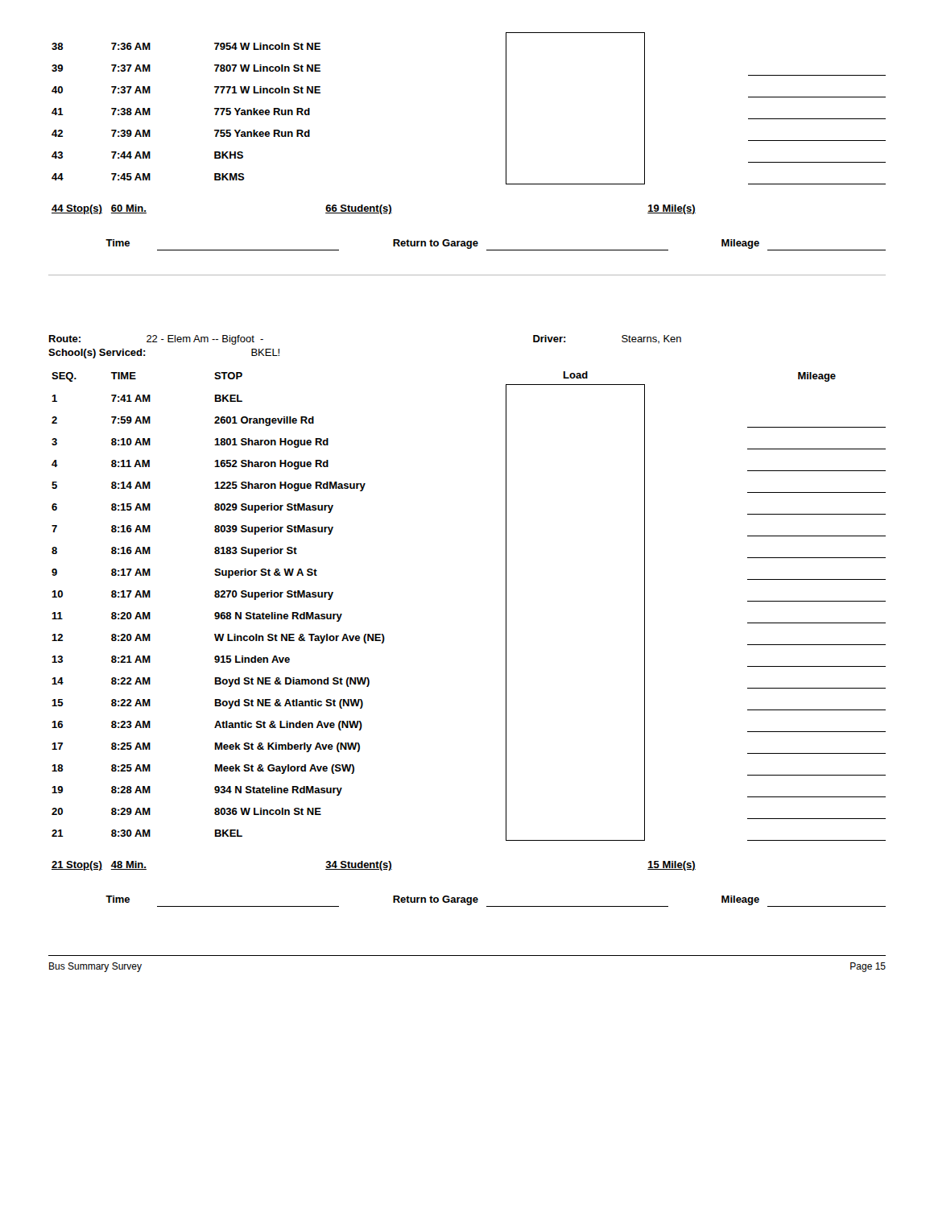| 38 | 7:36 AM | 7954 W Lincoln St NE | | | |
| 39 | 7:37 AM | 7807 W Lincoln St NE | | | |
| 40 | 7:37 AM | 7771 W Lincoln St NE | | | |
| 41 | 7:38 AM | 775 Yankee Run Rd | | | |
| 42 | 7:39 AM | 755 Yankee Run Rd | | | |
| 43 | 7:44 AM | BKHS | | | |
| 44 | 7:45 AM | BKMS | | | |
| 44 Stop(s) | 60 Min. | 66 Student(s) | | 19 Mile(s) | |
| | Time | | Return to Garage | | Mileage | |
| Route: | 22 - Elem Am -- Bigfoot - | Driver: | Stearns, Ken |
| School(s) Serviced: | BKEL! | | |
| SEQ. | TIME | STOP | Load | | Mileage |
| 1 | 7:41 AM | BKEL | | | |
| 2 | 7:59 AM | 2601 Orangeville Rd | | | |
| 3 | 8:10 AM | 1801 Sharon Hogue Rd | | | |
| 4 | 8:11 AM | 1652 Sharon Hogue Rd | | | |
| 5 | 8:14 AM | 1225 Sharon Hogue RdMasury | | | |
| 6 | 8:15 AM | 8029 Superior StMasury | | | |
| 7 | 8:16 AM | 8039 Superior StMasury | | | |
| 8 | 8:16 AM | 8183 Superior St | | | |
| 9 | 8:17 AM | Superior St & W A St | | | |
| 10 | 8:17 AM | 8270 Superior StMasury | | | |
| 11 | 8:20 AM | 968 N Stateline RdMasury | | | |
| 12 | 8:20 AM | W Lincoln St NE & Taylor Ave (NE) | | | |
| 13 | 8:21 AM | 915 Linden Ave | | | |
| 14 | 8:22 AM | Boyd St NE & Diamond St (NW) | | | |
| 15 | 8:22 AM | Boyd St NE & Atlantic St (NW) | | | |
| 16 | 8:23 AM | Atlantic St & Linden Ave (NW) | | | |
| 17 | 8:25 AM | Meek St & Kimberly Ave (NW) | | | |
| 18 | 8:25 AM | Meek St & Gaylord Ave (SW) | | | |
| 19 | 8:28 AM | 934 N Stateline RdMasury | | | |
| 20 | 8:29 AM | 8036 W Lincoln St NE | | | |
| 21 | 8:30 AM | BKEL | | | |
| 21 Stop(s) | 48 Min. | 34 Student(s) | | 15 Mile(s) | |
| | Time | | Return to Garage | | Mileage | |
Bus Summary Survey Page 15